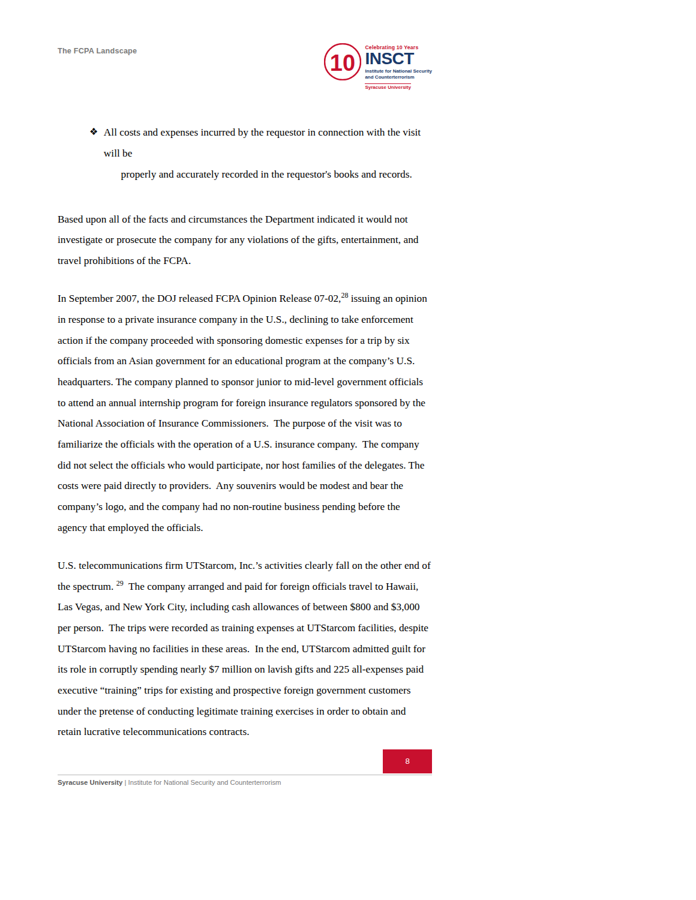The FCPA Landscape
10
Celebrating 10 Years
INSCT
Institute for National Security
and Counterterrorism
Syracuse University
❖
All costs and expenses incurred by the requestor in connection with the visit will be properly and accurately recorded in the requestor's books and records.
Based upon all of the facts and circumstances the Department indicated it would not investigate or prosecute the company for any violations of the gifts, entertainment, and travel prohibitions of the FCPA.
In September 2007, the DOJ released FCPA Opinion Release 07-02,28 issuing an opinion in response to a private insurance company in the U.S., declining to take enforcement action if the company proceeded with sponsoring domestic expenses for a trip by six officials from an Asian government for an educational program at the company’s U.S. headquarters. The company planned to sponsor junior to mid-level government officials to attend an annual internship program for foreign insurance regulators sponsored by the National Association of Insurance Commissioners. The purpose of the visit was to familiarize the officials with the operation of a U.S. insurance company. The company did not select the officials who would participate, nor host families of the delegates. The costs were paid directly to providers. Any souvenirs would be modest and bear the company’s logo, and the company had no non-routine business pending before the agency that employed the officials.
U.S. telecommunications firm UTStarcom, Inc.’s activities clearly fall on the other end of the spectrum. 29 The company arranged and paid for foreign officials travel to Hawaii, Las Vegas, and New York City, including cash allowances of between $800 and $3,000 per person. The trips were recorded as training expenses at UTStarcom facilities, despite UTStarcom having no facilities in these areas. In the end, UTStarcom admitted guilt for its role in corruptly spending nearly $7 million on lavish gifts and 225 all-expenses paid executive “training” trips for existing and prospective foreign government customers under the pretense of conducting legitimate training exercises in order to obtain and retain lucrative telecommunications contracts.
Syracuse University | Institute for National Security and Counterterrorism
8